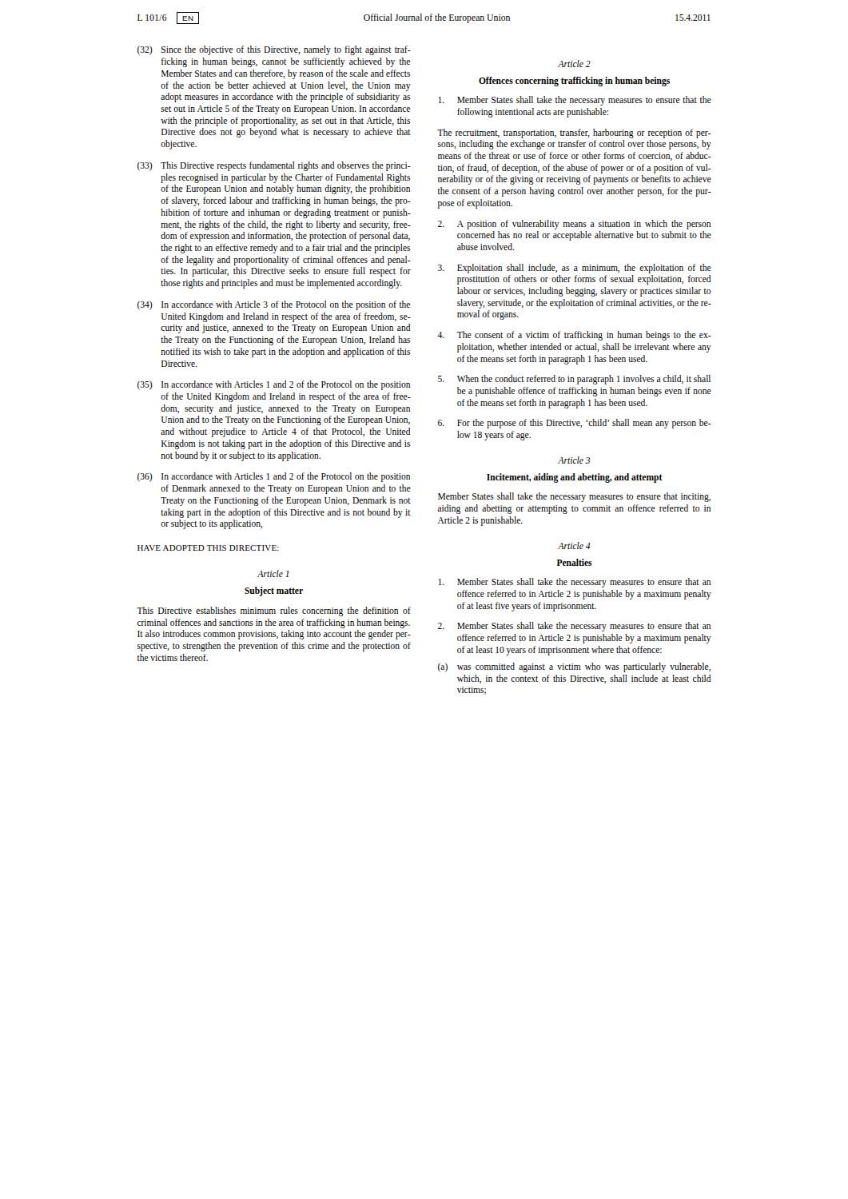L 101/6 EN
Official Journal of the European Union
15.4.2011
(32) Since the objective of this Directive, namely to fight against trafficking in human beings, cannot be sufficiently achieved by the Member States and can therefore, by reason of the scale and effects of the action be better achieved at Union level, the Union may adopt measures in accordance with the principle of subsidiarity as set out in Article 5 of the Treaty on European Union. In accordance with the principle of proportionality, as set out in that Article, this Directive does not go beyond what is necessary to achieve that objective.
(33) This Directive respects fundamental rights and observes the principles recognised in particular by the Charter of Fundamental Rights of the European Union and notably human dignity, the prohibition of slavery, forced labour and trafficking in human beings, the prohibition of torture and inhuman or degrading treatment or punishment, the rights of the child, the right to liberty and security, freedom of expression and information, the protection of personal data, the right to an effective remedy and to a fair trial and the principles of the legality and proportionality of criminal offences and penalties. In particular, this Directive seeks to ensure full respect for those rights and principles and must be implemented accordingly.
(34) In accordance with Article 3 of the Protocol on the position of the United Kingdom and Ireland in respect of the area of freedom, security and justice, annexed to the Treaty on European Union and the Treaty on the Functioning of the European Union, Ireland has notified its wish to take part in the adoption and application of this Directive.
(35) In accordance with Articles 1 and 2 of the Protocol on the position of the United Kingdom and Ireland in respect of the area of freedom, security and justice, annexed to the Treaty on European Union and to the Treaty on the Functioning of the European Union, and without prejudice to Article 4 of that Protocol, the United Kingdom is not taking part in the adoption of this Directive and is not bound by it or subject to its application.
(36) In accordance with Articles 1 and 2 of the Protocol on the position of Denmark annexed to the Treaty on European Union and to the Treaty on the Functioning of the European Union, Denmark is not taking part in the adoption of this Directive and is not bound by it or subject to its application,
HAVE ADOPTED THIS DIRECTIVE:
Article 1
Subject matter
This Directive establishes minimum rules concerning the definition of criminal offences and sanctions in the area of trafficking in human beings. It also introduces common provisions, taking into account the gender perspective, to strengthen the prevention of this crime and the protection of the victims thereof.
Article 2
Offences concerning trafficking in human beings
1. Member States shall take the necessary measures to ensure that the following intentional acts are punishable:
The recruitment, transportation, transfer, harbouring or reception of persons, including the exchange or transfer of control over those persons, by means of the threat or use of force or other forms of coercion, of abduction, of fraud, of deception, of the abuse of power or of a position of vulnerability or of the giving or receiving of payments or benefits to achieve the consent of a person having control over another person, for the purpose of exploitation.
2. A position of vulnerability means a situation in which the person concerned has no real or acceptable alternative but to submit to the abuse involved.
3. Exploitation shall include, as a minimum, the exploitation of the prostitution of others or other forms of sexual exploitation, forced labour or services, including begging, slavery or practices similar to slavery, servitude, or the exploitation of criminal activities, or the removal of organs.
4. The consent of a victim of trafficking in human beings to the exploitation, whether intended or actual, shall be irrelevant where any of the means set forth in paragraph 1 has been used.
5. When the conduct referred to in paragraph 1 involves a child, it shall be a punishable offence of trafficking in human beings even if none of the means set forth in paragraph 1 has been used.
6. For the purpose of this Directive, ‘child’ shall mean any person below 18 years of age.
Article 3
Incitement, aiding and abetting, and attempt
Member States shall take the necessary measures to ensure that inciting, aiding and abetting or attempting to commit an offence referred to in Article 2 is punishable.
Article 4
Penalties
1. Member States shall take the necessary measures to ensure that an offence referred to in Article 2 is punishable by a maximum penalty of at least five years of imprisonment.
2. Member States shall take the necessary measures to ensure that an offence referred to in Article 2 is punishable by a maximum penalty of at least 10 years of imprisonment where that offence:
(a) was committed against a victim who was particularly vulnerable, which, in the context of this Directive, shall include at least child victims;